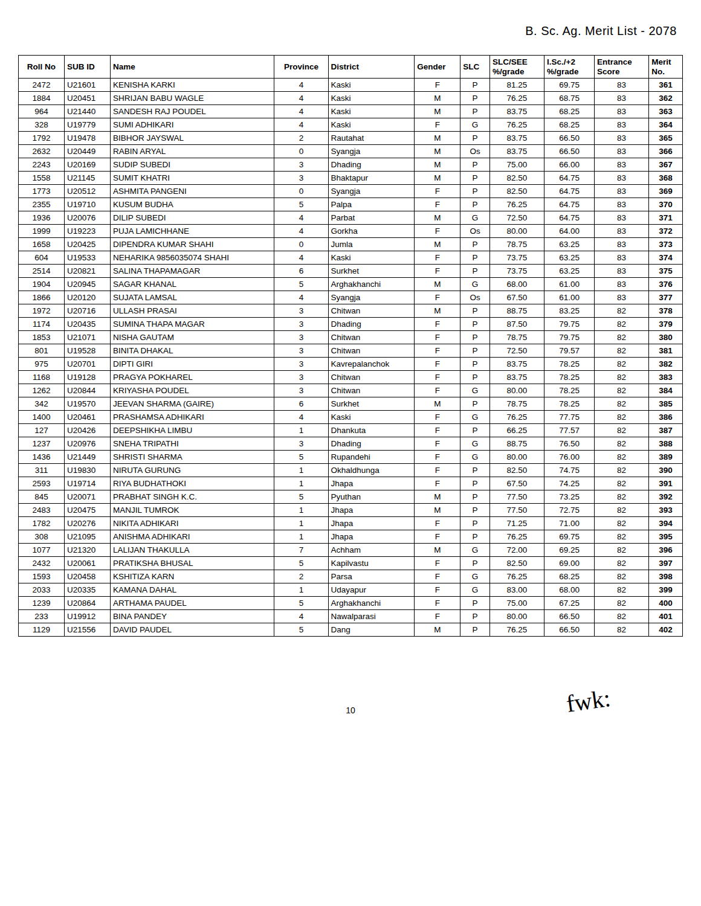B. Sc. Ag. Merit List - 2078
| Roll No | SUB ID | Name | Province | District | Gender | SLC | SLC/SEE %/grade | I.Sc./+2 %/grade | Entrance Score | Merit No. |
| --- | --- | --- | --- | --- | --- | --- | --- | --- | --- | --- |
| 2472 | U21601 | KENISHA KARKI | 4 | Kaski | F | P | 81.25 | 69.75 | 83 | 361 |
| 1884 | U20451 | SHRIJAN BABU WAGLE | 4 | Kaski | M | P | 76.25 | 68.75 | 83 | 362 |
| 964 | U21440 | SANDESH RAJ POUDEL | 4 | Kaski | M | P | 83.75 | 68.25 | 83 | 363 |
| 328 | U19779 | SUMI ADHIKARI | 4 | Kaski | F | G | 76.25 | 68.25 | 83 | 364 |
| 1792 | U19478 | BIBHOR JAYSWAL | 2 | Rautahat | M | P | 83.75 | 66.50 | 83 | 365 |
| 2632 | U20449 | RABIN ARYAL | 0 | Syangja | M | Os | 83.75 | 66.50 | 83 | 366 |
| 2243 | U20169 | SUDIP SUBEDI | 3 | Dhading | M | P | 75.00 | 66.00 | 83 | 367 |
| 1558 | U21145 | SUMIT KHATRI | 3 | Bhaktapur | M | P | 82.50 | 64.75 | 83 | 368 |
| 1773 | U20512 | ASHMITA PANGENI | 0 | Syangja | F | P | 82.50 | 64.75 | 83 | 369 |
| 2355 | U19710 | KUSUM BUDHA | 5 | Palpa | F | P | 76.25 | 64.75 | 83 | 370 |
| 1936 | U20076 | DILIP SUBEDI | 4 | Parbat | M | G | 72.50 | 64.75 | 83 | 371 |
| 1999 | U19223 | PUJA LAMICHHANE | 4 | Gorkha | F | Os | 80.00 | 64.00 | 83 | 372 |
| 1658 | U20425 | DIPENDRA KUMAR SHAHI | 0 | Jumla | M | P | 78.75 | 63.25 | 83 | 373 |
| 604 | U19533 | NEHARIKA 9856035074 SHAHI | 4 | Kaski | F | P | 73.75 | 63.25 | 83 | 374 |
| 2514 | U20821 | SALINA THAPAMAGAR | 6 | Surkhet | F | P | 73.75 | 63.25 | 83 | 375 |
| 1904 | U20945 | SAGAR KHANAL | 5 | Arghakhanchi | M | G | 68.00 | 61.00 | 83 | 376 |
| 1866 | U20120 | SUJATA LAMSAL | 4 | Syangja | F | Os | 67.50 | 61.00 | 83 | 377 |
| 1972 | U20716 | ULLASH PRASAI | 3 | Chitwan | M | P | 88.75 | 83.25 | 82 | 378 |
| 1174 | U20435 | SUMINA THAPA MAGAR | 3 | Dhading | F | P | 87.50 | 79.75 | 82 | 379 |
| 1853 | U21071 | NISHA GAUTAM | 3 | Chitwan | F | P | 78.75 | 79.75 | 82 | 380 |
| 801 | U19528 | BINITA DHAKAL | 3 | Chitwan | F | P | 72.50 | 79.57 | 82 | 381 |
| 975 | U20701 | DIPTI GIRI | 3 | Kavrepalanchok | F | P | 83.75 | 78.25 | 82 | 382 |
| 1168 | U19128 | PRAGYA POKHAREL | 3 | Chitwan | F | P | 83.75 | 78.25 | 82 | 383 |
| 1262 | U20844 | KRIYASHA POUDEL | 3 | Chitwan | F | G | 80.00 | 78.25 | 82 | 384 |
| 342 | U19570 | JEEVAN SHARMA (GAIRE) | 6 | Surkhet | M | P | 78.75 | 78.25 | 82 | 385 |
| 1400 | U20461 | PRASHAMSA ADHIKARI | 4 | Kaski | F | G | 76.25 | 77.75 | 82 | 386 |
| 127 | U20426 | DEEPSHIKHA LIMBU | 1 | Dhankuta | F | P | 66.25 | 77.57 | 82 | 387 |
| 1237 | U20976 | SNEHA TRIPATHI | 3 | Dhading | F | G | 88.75 | 76.50 | 82 | 388 |
| 1436 | U21449 | SHRISTI SHARMA | 5 | Rupandehi | F | G | 80.00 | 76.00 | 82 | 389 |
| 311 | U19830 | NIRUTA GURUNG | 1 | Okhaldhunga | F | P | 82.50 | 74.75 | 82 | 390 |
| 2593 | U19714 | RIYA BUDHATHOKI | 1 | Jhapa | F | P | 67.50 | 74.25 | 82 | 391 |
| 845 | U20071 | PRABHAT SINGH K.C. | 5 | Pyuthan | M | P | 77.50 | 73.25 | 82 | 392 |
| 2483 | U20475 | MANJIL TUMROK | 1 | Jhapa | M | P | 77.50 | 72.75 | 82 | 393 |
| 1782 | U20276 | NIKITA ADHIKARI | 1 | Jhapa | F | P | 71.25 | 71.00 | 82 | 394 |
| 308 | U21095 | ANISHMA ADHIKARI | 1 | Jhapa | F | P | 76.25 | 69.75 | 82 | 395 |
| 1077 | U21320 | LALIJAN THAKULLA | 7 | Achham | M | G | 72.00 | 69.25 | 82 | 396 |
| 2432 | U20061 | PRATIKSHA BHUSAL | 5 | Kapilvastu | F | P | 82.50 | 69.00 | 82 | 397 |
| 1593 | U20458 | KSHITIZA KARN | 2 | Parsa | F | G | 76.25 | 68.25 | 82 | 398 |
| 2033 | U20335 | KAMANA DAHAL | 1 | Udayapur | F | G | 83.00 | 68.00 | 82 | 399 |
| 1239 | U20864 | ARTHAMA PAUDEL | 5 | Arghakhanchi | F | P | 75.00 | 67.25 | 82 | 400 |
| 233 | U19912 | BINA PANDEY | 4 | Nawalparasi | F | P | 80.00 | 66.50 | 82 | 401 |
| 1129 | U21556 | DAVID PAUDEL | 5 | Dang | M | P | 76.25 | 66.50 | 82 | 402 |
fwk:
10